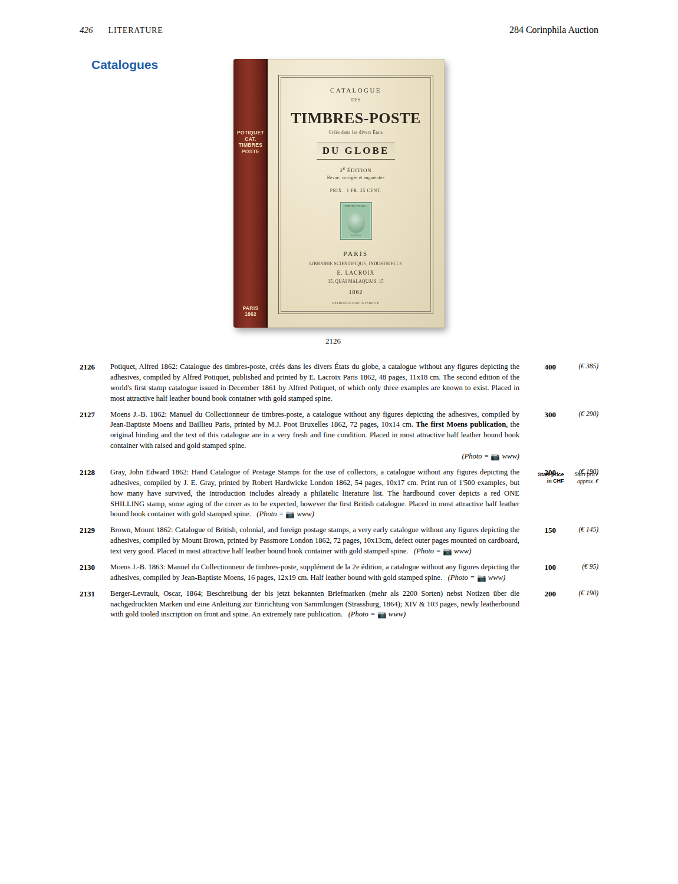426 LITERATURE 284 Corinphila Auction
Catalogues
POTIQUET CAT. TIMBRES POSTE
PARIS 1862
CATALOGUE
DES
TIMBRES-POSTE
Créés dans les divers États
DU GLOBE
2e ÉDITION
Revue, corrigée et augmentée
PRIX : 1 FR. 25 CENT.
EMPIRE FRANC.
POSTES
PARIS
LIBRAIRIE SCIENTIFIQUE, INDUSTRIELLE E. LACROIX 15, QUAI MALAQUAIS, 15
1862
REPRODUCTION INTERDITE
2126
Start price
in CHF
Start price
approx. €
| 2126 | Potiquet, Alfred 1862: Catalogue des timbres-poste, créés dans les divers États du globe, a catalogue without any figures depicting the adhesives, compiled by Alfred Potiquet, published and printed by E. Lacroix Paris 1862, 48 pages, 11x18 cm. The second edition of the world's first stamp catalogue issued in December 1861 by Alfred Potiquet, of which only three examples are known to exist. Placed in most attractive half leather bound book container with gold stamped spine. | 400 | (€ 385) |
| 2127 | Moens J.-B. 1862: Manuel du Collectionneur de timbres-poste, a catalogue without any figures depicting the adhesives, compiled by Jean-Baptiste Moens and Baillieu Paris, printed by M.J. Poot Bruxelles 1862, 72 pages, 10x14 cm. The first Moens publication , the original binding and the text of this catalogue are in a very fresh and fine condition. Placed in most attractive half leather bound book container with raised and gold stamped spine. (Photo = 📷 www) | 300 | (€ 290) |
| 2128 | Gray, John Edward 1862: Hand Catalogue of Postage Stamps for the use of collectors, a catalogue without any figures depicting the adhesives, compiled by J. E. Gray, printed by Robert Hardwicke London 1862, 54 pages, 10x17 cm. Print run of 1'500 examples, but how many have survived, the introduction includes already a philatelic literature list. The hardbound cover depicts a red ONE SHILLING stamp, some aging of the cover as to be expected, however the first British catalogue. Placed in most attractive half leather bound book container with gold stamped spine. (Photo = 📷 www) | 200 | (€ 190) |
| 2129 | Brown, Mount 1862: Catalogue of British, colonial, and foreign postage stamps, a very early catalogue without any figures depicting the adhesives, compiled by Mount Brown, printed by Passmore London 1862, 72 pages, 10x13cm, defect outer pages mounted on cardboard, text very good. Placed in most attractive half leather bound book container with gold stamped spine. (Photo = 📷 www) | 150 | (€ 145) |
| 2130 | Moens J.-B. 1863: Manuel du Collectionneur de timbres-poste, supplément de la 2e édition, a catalogue without any figures depicting the adhesives, compiled by Jean-Baptiste Moens, 16 pages, 12x19 cm. Half leather bound with gold stamped spine. (Photo = 📷 www) | 100 | (€ 95) |
| 2131 | Berger-Levrault, Oscar, 1864; Beschreibung der bis jetzt bekannten Briefmarken (mehr als 2200 Sorten) nebst Notizen über die nachgedruckten Marken und eine Anleitung zur Einrichtung von Sammlungen (Strassburg, 1864); XIV & 103 pages, newly leatherbound with gold tooled inscription on front and spine. An extremely rare publication. (Photo = 📷 www) | 200 | (€ 190) |